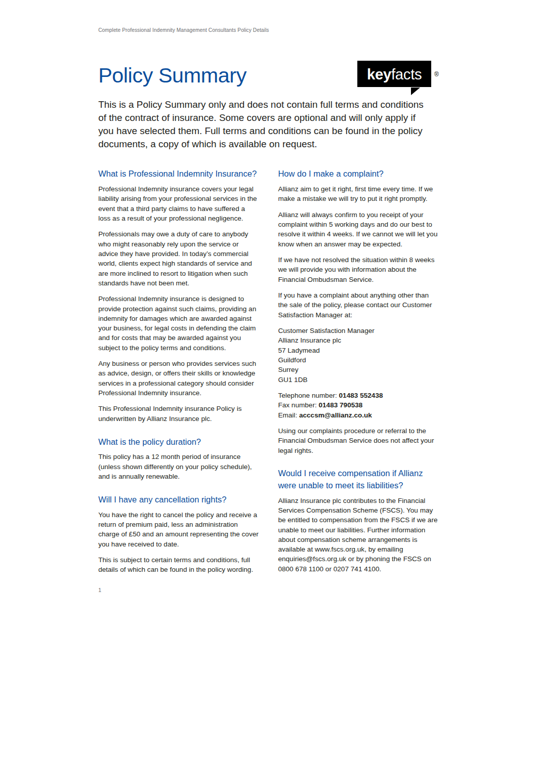Complete Professional Indemnity Management Consultants Policy Details
Policy Summary
keyfacts®
This is a Policy Summary only and does not contain full terms and conditions of the contract of insurance. Some covers are optional and will only apply if you have selected them. Full terms and conditions can be found in the policy documents, a copy of which is available on request.
What is Professional Indemnity Insurance?
Professional Indemnity insurance covers your legal liability arising from your professional services in the event that a third party claims to have suffered a loss as a result of your professional negligence.
Professionals may owe a duty of care to anybody who might reasonably rely upon the service or advice they have provided. In today’s commercial world, clients expect high standards of service and are more inclined to resort to litigation when such standards have not been met.
Professional Indemnity insurance is designed to provide protection against such claims, providing an indemnity for damages which are awarded against your business, for legal costs in defending the claim and for costs that may be awarded against you subject to the policy terms and conditions.
Any business or person who provides services such as advice, design, or offers their skills or knowledge services in a professional category should consider Professional Indemnity insurance.
This Professional Indemnity insurance Policy is underwritten by Allianz Insurance plc.
What is the policy duration?
This policy has a 12 month period of insurance (unless shown differently on your policy schedule), and is annually renewable.
Will I have any cancellation rights?
You have the right to cancel the policy and receive a return of premium paid, less an administration charge of £50 and an amount representing the cover you have received to date.
This is subject to certain terms and conditions, full details of which can be found in the policy wording.
How do I make a complaint?
Allianz aim to get it right, first time every time. If we make a mistake we will try to put it right promptly.
Allianz will always confirm to you receipt of your complaint within 5 working days and do our best to resolve it within 4 weeks. If we cannot we will let you know when an answer may be expected.
If we have not resolved the situation within 8 weeks we will provide you with information about the Financial Ombudsman Service.
If you have a complaint about anything other than the sale of the policy, please contact our Customer Satisfaction Manager at:
Customer Satisfaction Manager Allianz Insurance plc 57 Ladymead Guildford Surrey GU1 1DB
Telephone number: 01483 552438
Fax number: 01483 790538
Email: acccsm@allianz.co.uk
Using our complaints procedure or referral to the Financial Ombudsman Service does not affect your legal rights.
Would I receive compensation if Allianz were unable to meet its liabilities?
Allianz Insurance plc contributes to the Financial Services Compensation Scheme (FSCS). You may be entitled to compensation from the FSCS if we are unable to meet our liabilities. Further information about compensation scheme arrangements is available at www.fscs.org.uk, by emailing enquiries@fscs.org.uk or by phoning the FSCS on 0800 678 1100 or 0207 741 4100.
1